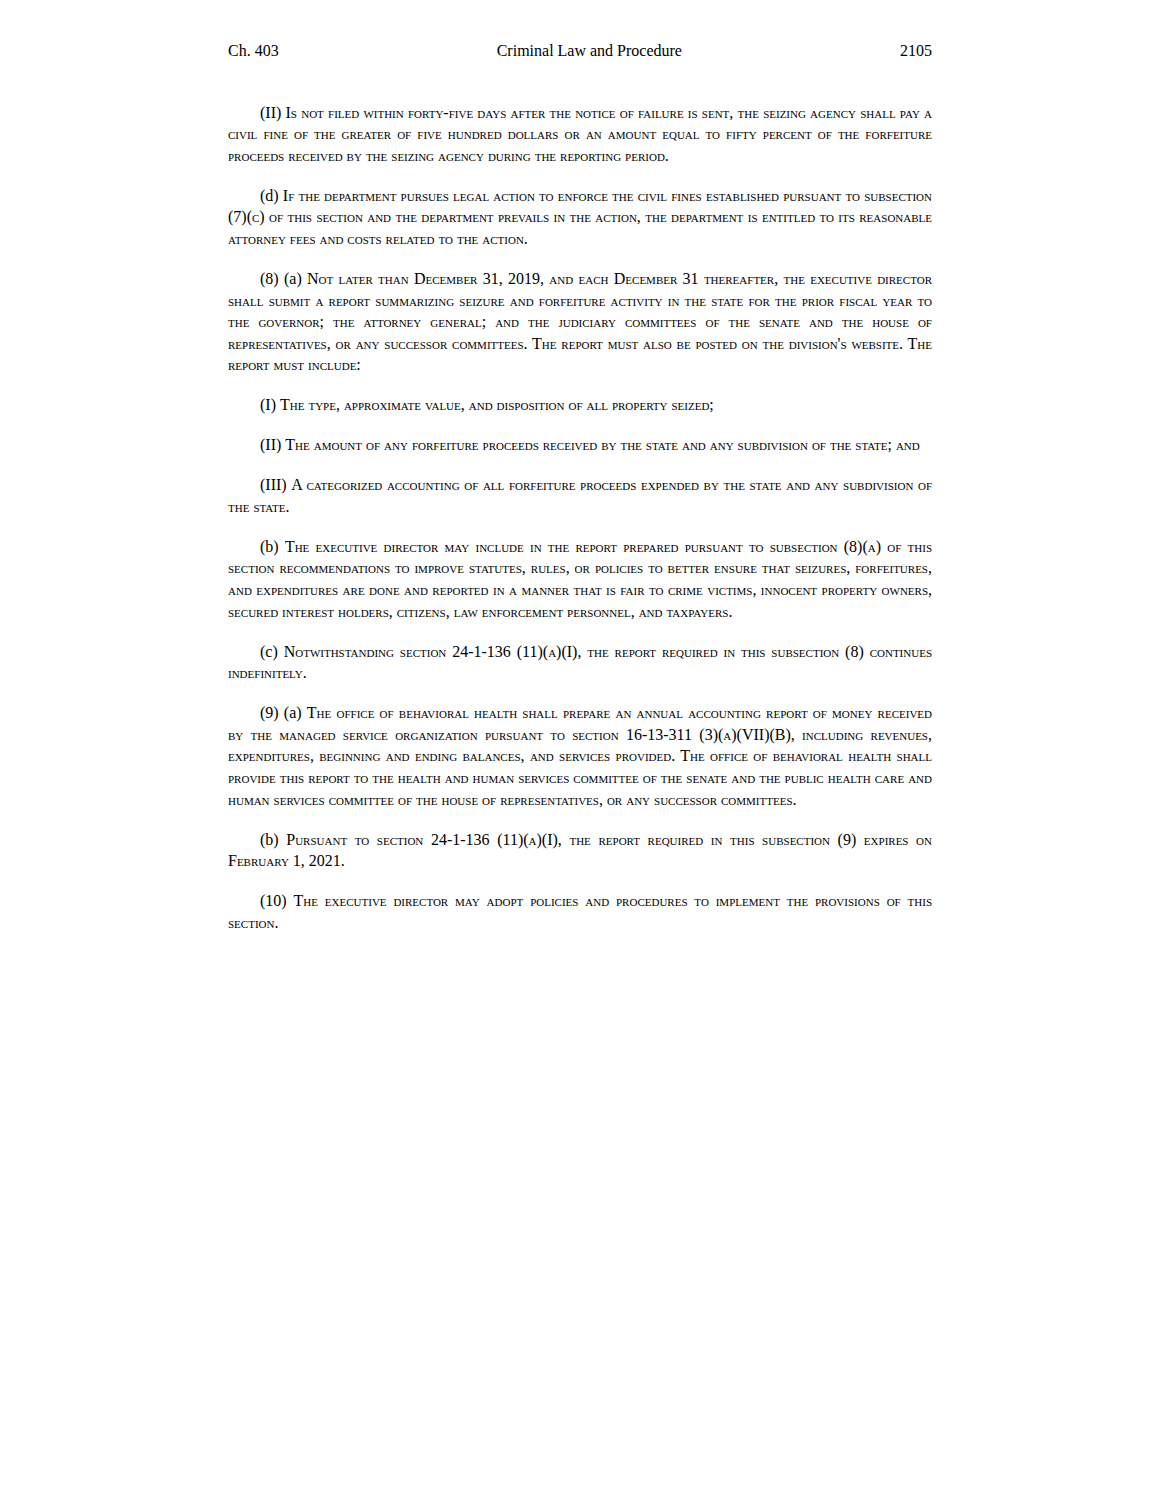Ch. 403 Criminal Law and Procedure 2105
(II) Is not filed within forty-five days after the notice of failure is sent, the seizing agency shall pay a civil fine of the greater of five hundred dollars or an amount equal to fifty percent of the forfeiture proceeds received by the seizing agency during the reporting period.
(d) If the department pursues legal action to enforce the civil fines established pursuant to subsection (7)(c) of this section and the department prevails in the action, the department is entitled to its reasonable attorney fees and costs related to the action.
(8) (a) Not later than December 31, 2019, and each December 31 thereafter, the executive director shall submit a report summarizing seizure and forfeiture activity in the state for the prior fiscal year to the governor; the attorney general; and the judiciary committees of the senate and the house of representatives, or any successor committees. The report must also be posted on the division's website. The report must include:
(I) The type, approximate value, and disposition of all property seized;
(II) The amount of any forfeiture proceeds received by the state and any subdivision of the state; and
(III) A categorized accounting of all forfeiture proceeds expended by the state and any subdivision of the state.
(b) The executive director may include in the report prepared pursuant to subsection (8)(a) of this section recommendations to improve statutes, rules, or policies to better ensure that seizures, forfeitures, and expenditures are done and reported in a manner that is fair to crime victims, innocent property owners, secured interest holders, citizens, law enforcement personnel, and taxpayers.
(c) Notwithstanding section 24-1-136 (11)(a)(I), the report required in this subsection (8) continues indefinitely.
(9) (a) The office of behavioral health shall prepare an annual accounting report of money received by the managed service organization pursuant to section 16-13-311 (3)(a)(VII)(B), including revenues, expenditures, beginning and ending balances, and services provided. The office of behavioral health shall provide this report to the health and human services committee of the senate and the public health care and human services committee of the house of representatives, or any successor committees.
(b) Pursuant to section 24-1-136 (11)(a)(I), the report required in this subsection (9) expires on February 1, 2021.
(10) The executive director may adopt policies and procedures to implement the provisions of this section.